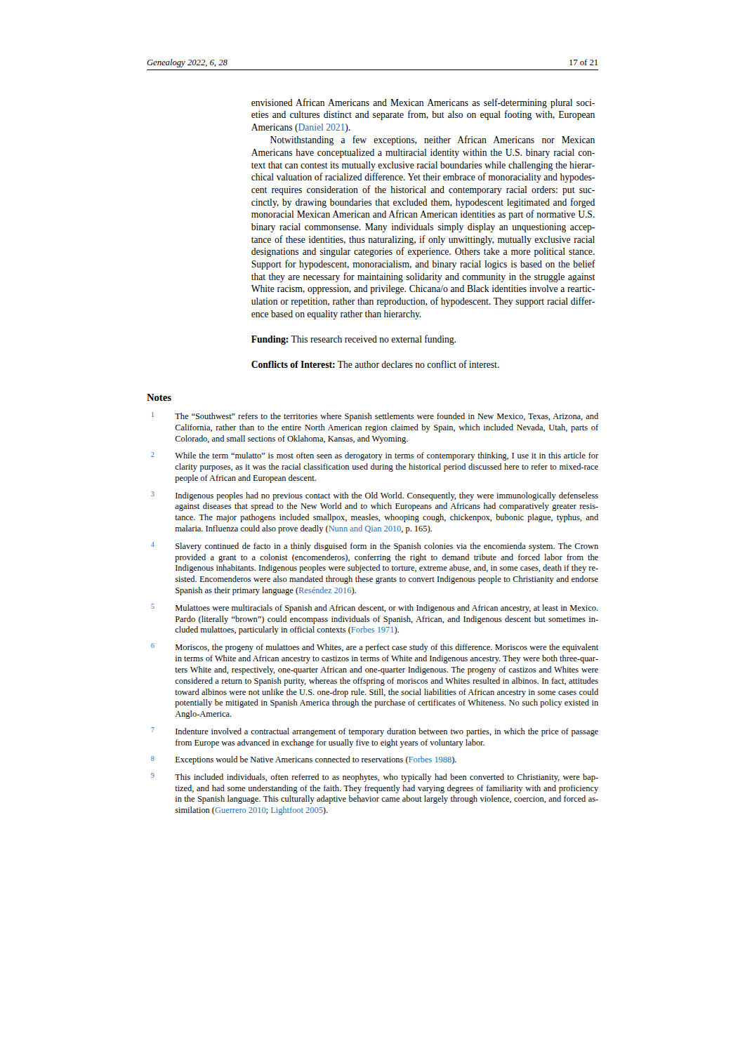Genealogy 2022, 6, 28 17 of 21
envisioned African Americans and Mexican Americans as self-determining plural societies and cultures distinct and separate from, but also on equal footing with, European Americans (Daniel 2021).
Notwithstanding a few exceptions, neither African Americans nor Mexican Americans have conceptualized a multiracial identity within the U.S. binary racial context that can contest its mutually exclusive racial boundaries while challenging the hierarchical valuation of racialized difference. Yet their embrace of monoraciality and hypodescent requires consideration of the historical and contemporary racial orders: put succinctly, by drawing boundaries that excluded them, hypodescent legitimated and forged monoracial Mexican American and African American identities as part of normative U.S. binary racial commonsense. Many individuals simply display an unquestioning acceptance of these identities, thus naturalizing, if only unwittingly, mutually exclusive racial designations and singular categories of experience. Others take a more political stance. Support for hypodescent, monoracialism, and binary racial logics is based on the belief that they are necessary for maintaining solidarity and community in the struggle against White racism, oppression, and privilege. Chicana/o and Black identities involve a rearticulation or repetition, rather than reproduction, of hypodescent. They support racial difference based on equality rather than hierarchy.
Funding: This research received no external funding.
Conflicts of Interest: The author declares no conflict of interest.
Notes
The “Southwest” refers to the territories where Spanish settlements were founded in New Mexico, Texas, Arizona, and California, rather than to the entire North American region claimed by Spain, which included Nevada, Utah, parts of Colorado, and small sections of Oklahoma, Kansas, and Wyoming.
While the term “mulatto” is most often seen as derogatory in terms of contemporary thinking, I use it in this article for clarity purposes, as it was the racial classification used during the historical period discussed here to refer to mixed-race people of African and European descent.
Indigenous peoples had no previous contact with the Old World. Consequently, they were immunologically defenseless against diseases that spread to the New World and to which Europeans and Africans had comparatively greater resistance. The major pathogens included smallpox, measles, whooping cough, chickenpox, bubonic plague, typhus, and malaria. Influenza could also prove deadly (Nunn and Qian 2010, p. 165).
Slavery continued de facto in a thinly disguised form in the Spanish colonies via the encomienda system. The Crown provided a grant to a colonist (encomenderos), conferring the right to demand tribute and forced labor from the Indigenous inhabitants. Indigenous peoples were subjected to torture, extreme abuse, and, in some cases, death if they resisted. Encomenderos were also mandated through these grants to convert Indigenous people to Christianity and endorse Spanish as their primary language (Reséndez 2016).
Mulattoes were multiracials of Spanish and African descent, or with Indigenous and African ancestry, at least in Mexico. Pardo (literally “brown”) could encompass individuals of Spanish, African, and Indigenous descent but sometimes included mulattoes, particularly in official contexts (Forbes 1971).
Moriscos, the progeny of mulattoes and Whites, are a perfect case study of this difference. Moriscos were the equivalent in terms of White and African ancestry to castizos in terms of White and Indigenous ancestry. They were both three-quarters White and, respectively, one-quarter African and one-quarter Indigenous. The progeny of castizos and Whites were considered a return to Spanish purity, whereas the offspring of moriscos and Whites resulted in albinos. In fact, attitudes toward albinos were not unlike the U.S. one-drop rule. Still, the social liabilities of African ancestry in some cases could potentially be mitigated in Spanish America through the purchase of certificates of Whiteness. No such policy existed in Anglo-America.
Indenture involved a contractual arrangement of temporary duration between two parties, in which the price of passage from Europe was advanced in exchange for usually five to eight years of voluntary labor.
Exceptions would be Native Americans connected to reservations (Forbes 1988).
This included individuals, often referred to as neophytes, who typically had been converted to Christianity, were baptized, and had some understanding of the faith. They frequently had varying degrees of familiarity with and proficiency in the Spanish language. This culturally adaptive behavior came about largely through violence, coercion, and forced assimilation (Guerrero 2010; Lightfoot 2005).